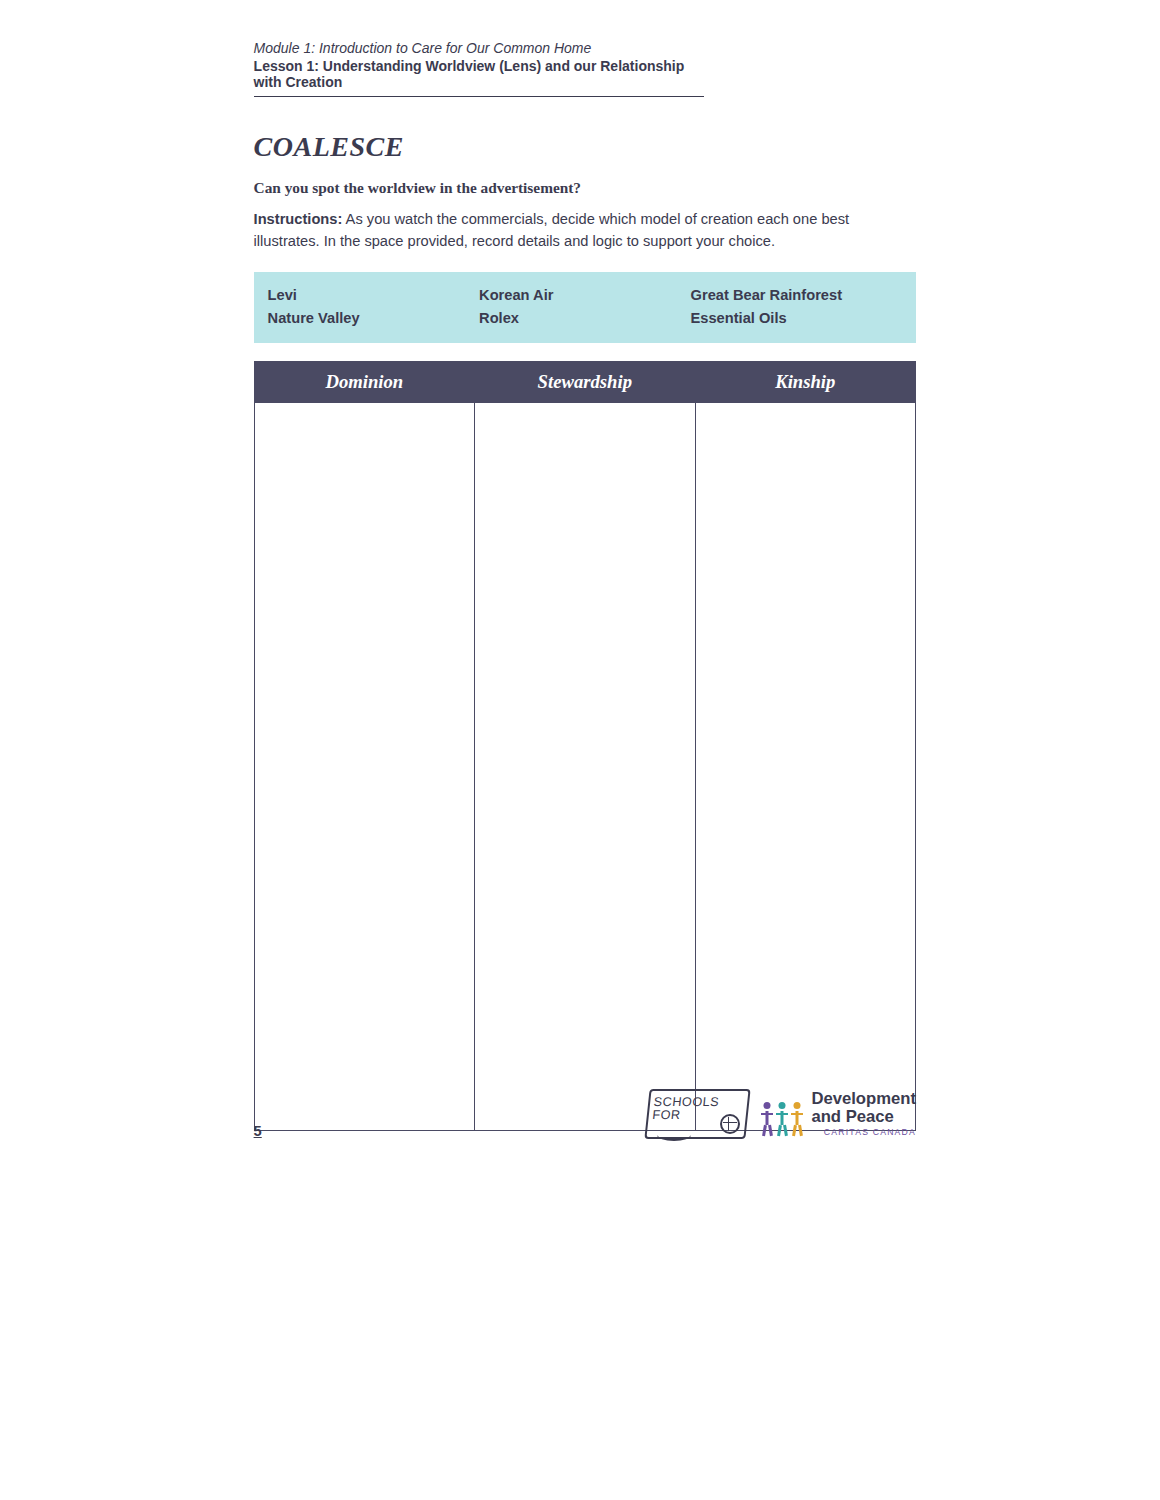Module 1: Introduction to Care for Our Common Home
Lesson 1: Understanding Worldview (Lens) and our Relationship with Creation
COALESCE
Can you spot the worldview in the advertisement?
Instructions: As you watch the commercials, decide which model of creation each one best illustrates. In the space provided, record details and logic to support your choice.
Levi
Nature Valley
Korean Air
Rolex
Great Bear Rainforest
Essential Oils
| Dominion | Stewardship | Kinship |
| --- | --- | --- |
5
SCHOOLS FOR
Development and Peace CARITAS CANADA